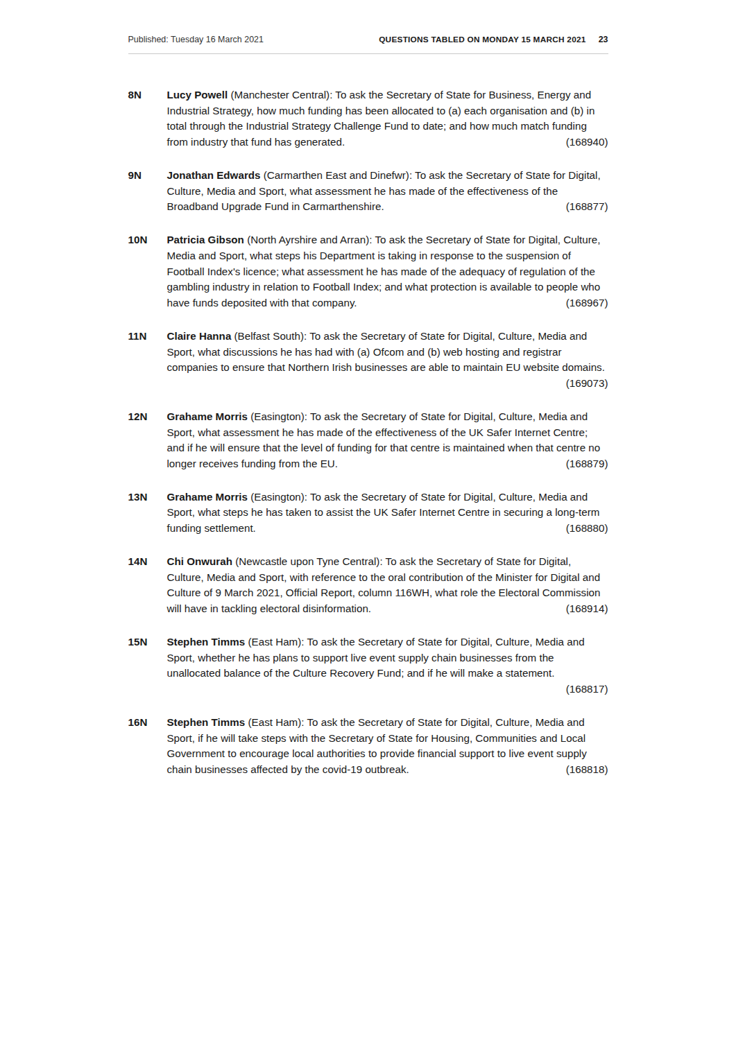Published: Tuesday 16 March 2021 Questions tabled on Monday 15 March 202123
8N Lucy Powell (Manchester Central): To ask the Secretary of State for Business, Energy and Industrial Strategy, how much funding has been allocated to (a) each organisation and (b) in total through the Industrial Strategy Challenge Fund to date; and how much match funding from industry that fund has generated.(168940)
9N Jonathan Edwards (Carmarthen East and Dinefwr): To ask the Secretary of State for Digital, Culture, Media and Sport, what assessment he has made of the effectiveness of the Broadband Upgrade Fund in Carmarthenshire.(168877)
10N Patricia Gibson (North Ayrshire and Arran): To ask the Secretary of State for Digital, Culture, Media and Sport, what steps his Department is taking in response to the suspension of Football Index's licence; what assessment he has made of the adequacy of regulation of the gambling industry in relation to Football Index; and what protection is available to people who have funds deposited with that company.(168967)
11N Claire Hanna (Belfast South): To ask the Secretary of State for Digital, Culture, Media and Sport, what discussions he has had with (a) Ofcom and (b) web hosting and registrar companies to ensure that Northern Irish businesses are able to maintain EU website domains.(169073)
12N Grahame Morris (Easington): To ask the Secretary of State for Digital, Culture, Media and Sport, what assessment he has made of the effectiveness of the UK Safer Internet Centre; and if he will ensure that the level of funding for that centre is maintained when that centre no longer receives funding from the EU.(168879)
13N Grahame Morris (Easington): To ask the Secretary of State for Digital, Culture, Media and Sport, what steps he has taken to assist the UK Safer Internet Centre in securing a long-term funding settlement.(168880)
14N Chi Onwurah (Newcastle upon Tyne Central): To ask the Secretary of State for Digital, Culture, Media and Sport, with reference to the oral contribution of the Minister for Digital and Culture of 9 March 2021, Official Report, column 116WH, what role the Electoral Commission will have in tackling electoral disinformation.(168914)
15N Stephen Timms (East Ham): To ask the Secretary of State for Digital, Culture, Media and Sport, whether he has plans to support live event supply chain businesses from the unallocated balance of the Culture Recovery Fund; and if he will make a statement.(168817)
16N Stephen Timms (East Ham): To ask the Secretary of State for Digital, Culture, Media and Sport, if he will take steps with the Secretary of State for Housing, Communities and Local Government to encourage local authorities to provide financial support to live event supply chain businesses affected by the covid-19 outbreak.(168818)